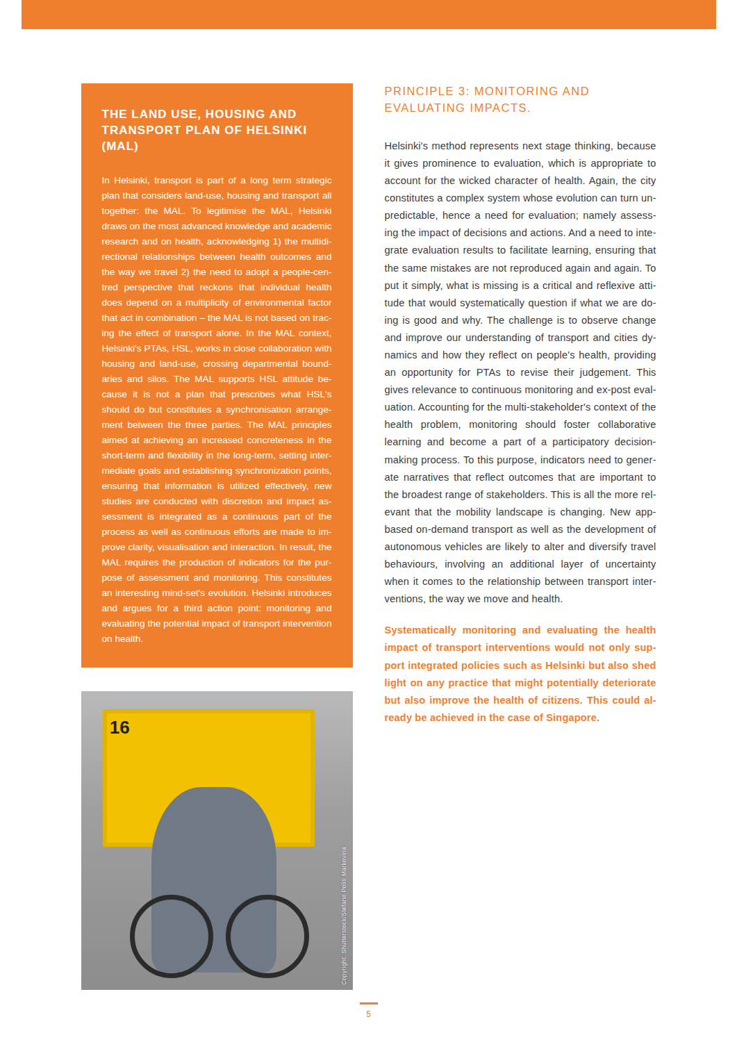The Land Use, Housing and Transport Plan of Helsinki (MAL)
In Helsinki, transport is part of a long term strategic plan that considers land-use, housing and transport all together: the MAL. To legitimise the MAL, Helsinki draws on the most advanced knowledge and academic research and on health, acknowledging 1) the multidirectional relationships between health outcomes and the way we travel 2) the need to adopt a people-centred perspective that reckons that individual health does depend on a multiplicity of environmental factor that act in combination – the MAL is not based on tracing the effect of transport alone. In the MAL context, Helsinki's PTAs, HSL, works in close collaboration with housing and land-use, crossing departmental boundaries and silos. The MAL supports HSL attitude because it is not a plan that prescribes what HSL's should do but constitutes a synchronisation arrangement between the three parties. The MAL principles aimed at achieving an increased concreteness in the short-term and flexibility in the long-term, setting intermediate goals and establishing synchronization points, ensuring that information is utilized effectively, new studies are conducted with discretion and impact assessment is integrated as a continuous part of the process as well as continuous efforts are made to improve clarity, visualisation and interaction. In result, the MAL requires the production of indicators for the purpose of assessment and monitoring. This constitutes an interesting mind-set's evolution. Helsinki introduces and argues for a third action point: monitoring and evaluating the potential impact of transport intervention on health.
Copyright: Shutterstock/Stefano Politi Markovina
Principle 3: Monitoring and evaluating impacts.
Helsinki's method represents next stage thinking, because it gives prominence to evaluation, which is appropriate to account for the wicked character of health. Again, the city constitutes a complex system whose evolution can turn unpredictable, hence a need for evaluation; namely assessing the impact of decisions and actions. And a need to integrate evaluation results to facilitate learning, ensuring that the same mistakes are not reproduced again and again. To put it simply, what is missing is a critical and reflexive attitude that would systematically question if what we are doing is good and why. The challenge is to observe change and improve our understanding of transport and cities dynamics and how they reflect on people's health, providing an opportunity for PTAs to revise their judgement. This gives relevance to continuous monitoring and ex-post evaluation. Accounting for the multi-stakeholder's context of the health problem, monitoring should foster collaborative learning and become a part of a participatory decision-making process. To this purpose, indicators need to generate narratives that reflect outcomes that are important to the broadest range of stakeholders. This is all the more relevant that the mobility landscape is changing. New app-based on-demand transport as well as the development of autonomous vehicles are likely to alter and diversify travel behaviours, involving an additional layer of uncertainty when it comes to the relationship between transport interventions, the way we move and health.
Systematically monitoring and evaluating the health impact of transport interventions would not only support integrated policies such as Helsinki but also shed light on any practice that might potentially deteriorate but also improve the health of citizens. This could already be achieved in the case of Singapore.
5